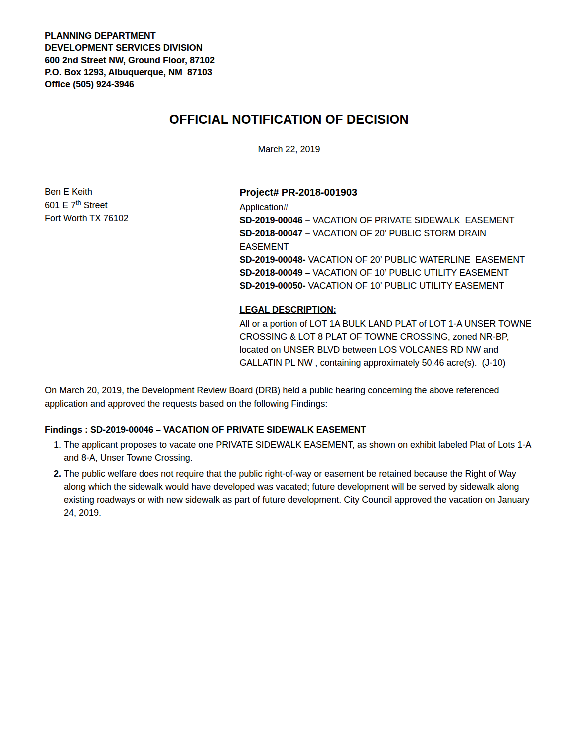PLANNING DEPARTMENT
DEVELOPMENT SERVICES DIVISION
600 2nd Street NW, Ground Floor, 87102
P.O. Box 1293, Albuquerque, NM 87103
Office (505) 924-3946
OFFICIAL NOTIFICATION OF DECISION
March 22, 2019
| Ben E Keith 601 E 7 th Street Fort Worth TX 76102 | Project# PR-2018-001903 Application# SD-2019-00046 – VACATION OF PRIVATE SIDEWALK EASEMENT SD-2018-00047 – VACATION OF 20’ PUBLIC STORM DRAIN EASEMENT SD-2019-00048- VACATION OF 20’ PUBLIC WATERLINE EASEMENT SD-2018-00049 – VACATION OF 10’ PUBLIC UTILITY EASEMENT SD-2019-00050- VACATION OF 10’ PUBLIC UTILITY EASEMENT LEGAL DESCRIPTION: All or a portion of LOT 1A BULK LAND PLAT of LOT 1-A UNSER TOWNE CROSSING & LOT 8 PLAT OF TOWNE CROSSING, zoned NR-BP, located on UNSER BLVD between LOS VOLCANES RD NW and GALLATIN PL NW , containing approximately 50.46 acre(s). (J-10) |
On March 20, 2019, the Development Review Board (DRB) held a public hearing concerning the above referenced application and approved the requests based on the following Findings:
Findings : SD-2019-00046 – VACATION OF PRIVATE SIDEWALK EASEMENT
The applicant proposes to vacate one PRIVATE SIDEWALK EASEMENT, as shown on exhibit labeled Plat of Lots 1-A and 8-A, Unser Towne Crossing.
The public welfare does not require that the public right-of-way or easement be retained because the Right of Way along which the sidewalk would have developed was vacated; future development will be served by sidewalk along existing roadways or with new sidewalk as part of future development. City Council approved the vacation on January 24, 2019.